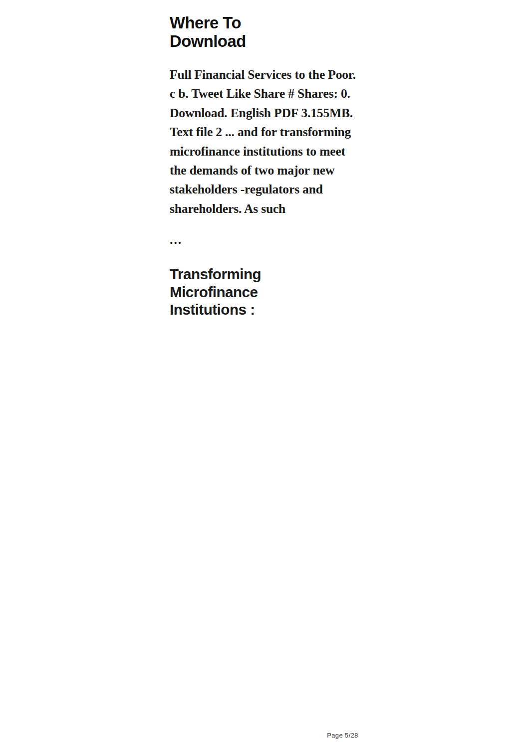Where To Download
Full Financial Services to the Poor. c b. Tweet Like Share # Shares: 0. Download. English PDF 3.155MB. Text file 2 ... and for transforming microfinance institutions to meet the demands of two major new stakeholders -regulators and shareholders. As such
...
Transforming Microfinance Institutions :
Page 5/28